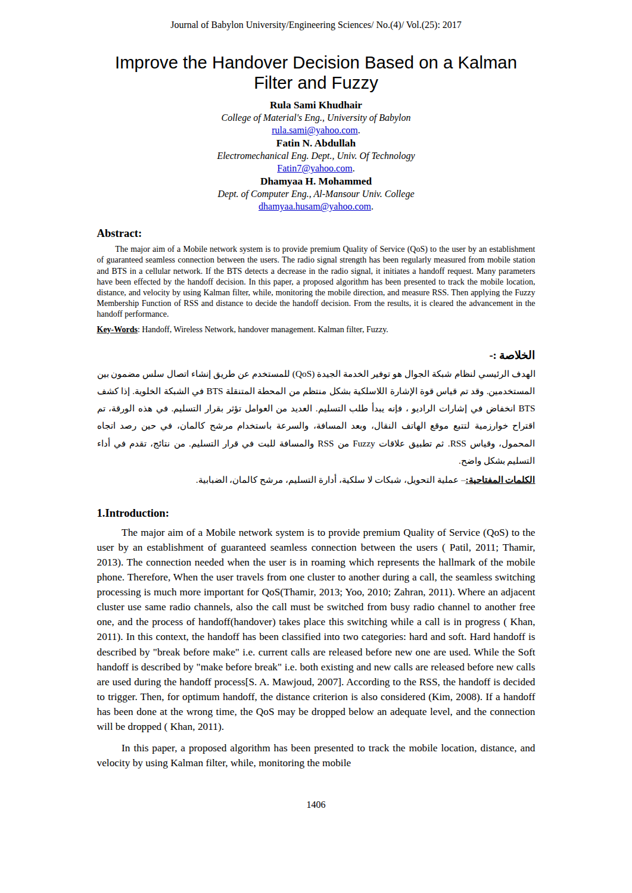Journal of Babylon University/Engineering Sciences/ No.(4)/ Vol.(25): 2017
Improve the Handover Decision Based on a Kalman
Filter and Fuzzy
Rula Sami Khudhair
College of Material's Eng., University of Babylon
rula.sami@yahoo.com.
Fatin N. Abdullah
Electromechanical Eng. Dept., Univ. Of Technology
Fatin7@yahoo.com.
Dhamyaa H. Mohammed
Dept. of Computer Eng., Al-Mansour Univ. College
dhamyaa.husam@yahoo.com.
Abstract:
The major aim of a Mobile network system is to provide premium Quality of Service (QoS) to the user by an establishment of guaranteed seamless connection between the users. The radio signal strength has been regularly measured from mobile station and BTS in a cellular network. If the BTS detects a decrease in the radio signal, it initiates a handoff request. Many parameters have been effected by the handoff decision. In this paper, a proposed algorithm has been presented to track the mobile location, distance, and velocity by using Kalman filter, while, monitoring the mobile direction, and measure RSS. Then applying the Fuzzy Membership Function of RSS and distance to decide the handoff decision. From the results, it is cleared the advancement in the handoff performance.
Key-Words: Handoff, Wireless Network, handover management. Kalman filter, Fuzzy.
الخلاصة :-
الهدف الرئيسي لنظام شبكة الجوال هو توفير الخدمة الجيدة (QoS) للمستخدم عن طريق إنشاء اتصال سلس مضمون بين المستخدمين. وقد تم قياس قوة الإشارة اللاسلكية بشكل منتظم من المحطة المتنقلة BTS في الشبكة الخلوية. إذا كشف BTS انخفاض في إشارات الراديو ، فإنه يبدأ طلب التسليم. العديد من العوامل تؤثر بقرار التسليم. في هذه الورقة، تم اقتراح خوارزمية لتتبع موقع الهاتف النقال، وبعد المسافة، والسرعة باستخدام مرشح كالمان، في حين رصد اتجاه المحمول، وقياس RSS. ثم تطبيق علاقات Fuzzy من RSS والمسافة للبت في قرار التسليم. من نتائج، تقدم في أداء التسليم بشكل واضح.
الكلمات المفتاحية:– عملية التحويل، شبكات لا سلكية، أدارة التسليم، مرشح كالمان، الضبابية.
1.Introduction:
The major aim of a Mobile network system is to provide premium Quality of Service (QoS) to the user by an establishment of guaranteed seamless connection between the users ( Patil, 2011; Thamir, 2013). The connection needed when the user is in roaming which represents the hallmark of the mobile phone. Therefore, When the user travels from one cluster to another during a call, the seamless switching processing is much more important for QoS(Thamir, 2013; Yoo, 2010; Zahran, 2011). Where an adjacent cluster use same radio channels, also the call must be switched from busy radio channel to another free one, and the process of handoff(handover) takes place this switching while a call is in progress ( Khan, 2011). In this context, the handoff has been classified into two categories: hard and soft. Hard handoff is described by "break before make" i.e. current calls are released before new one are used. While the Soft handoff is described by "make before break" i.e. both existing and new calls are released before new calls are used during the handoff process[S. A. Mawjoud, 2007]. According to the RSS, the handoff is decided to trigger. Then, for optimum handoff, the distance criterion is also considered (Kim, 2008). If a handoff has been done at the wrong time, the QoS may be dropped below an adequate level, and the connection will be dropped ( Khan, 2011).
In this paper, a proposed algorithm has been presented to track the mobile location, distance, and velocity by using Kalman filter, while, monitoring the mobile
1406